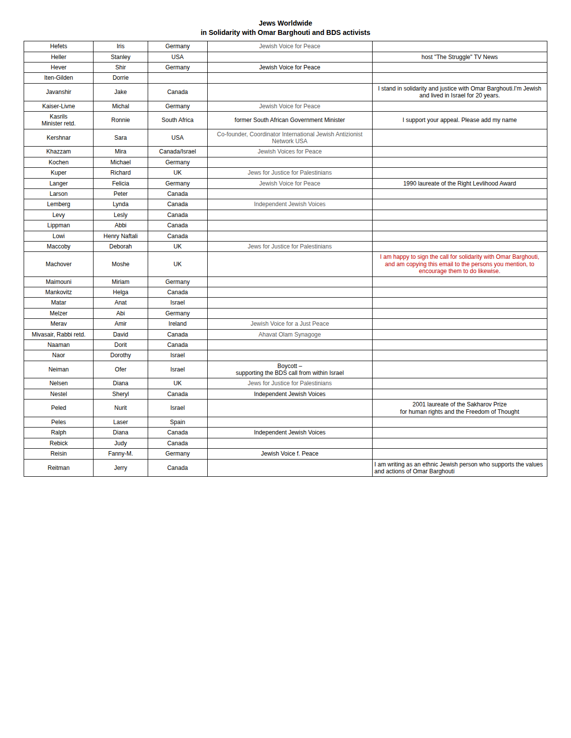Jews Worldwide
in Solidarity with Omar Barghouti and BDS activists
| Hefets | Iris | Germany | Jewish Voice for Peace | |
| Heller | Stanley | USA | | host "The Struggle" TV News |
| Hever | Shir | Germany | Jewish Voice for Peace | |
| Iten-Gilden | Dorrie | | | |
| Javanshir | Jake | Canada | | I stand in solidarity and justice with Omar Barghouti.I'm Jewish and lived in Israel for 20 years. |
| Kaiser-Livne | Michal | Germany | Jewish Voice for Peace | |
| Kasrils Minister retd. | Ronnie | South Africa | former South African Government Minister | I support your appeal. Please add my name |
| Kershnar | Sara | USA | Co-founder, Coordinator International Jewish Antizionist Network USA | |
| Khazzam | Mira | Canada/Israel | Jewish Voices for Peace | |
| Kochen | Michael | Germany | | |
| Kuper | Richard | UK | Jews for Justice for Palestinians | |
| Langer | Felicia | Germany | Jewish Voice for Peace | 1990 laureate of the Right Levlihood Award |
| Larson | Peter | Canada | | |
| Lemberg | Lynda | Canada | Independent Jewish Voices | |
| Levy | Lesly | Canada | | |
| Lippman | Abbi | Canada | | |
| Lowi | Henry Naftali | Canada | | |
| Maccoby | Deborah | UK | Jews for Justice for Palestinians | |
| Machover | Moshe | UK | | I am happy to sign the call for solidarity with Omar Barghouti, and am copying this email to the persons you mention, to encourage them to do likewise. |
| Maimouni | Miriam | Germany | | |
| Mankovitz | Helga | Canada | | |
| Matar | Anat | Israel | | |
| Melzer | Abi | Germany | | |
| Merav | Amir | Ireland | Jewish Voice for a Just Peace | |
| Mivasair, Rabbi retd. | David | Canada | Ahavat Olam Synagoge | |
| Naaman | Dorit | Canada | | |
| Naor | Dorothy | Israel | | |
| Neiman | Ofer | Israel | Boycott – supporting the BDS call from within Israel | |
| Nelsen | Diana | UK | Jews for Justice for Palestinians | |
| Nestel | Sheryl | Canada | Independent Jewish Voices | |
| Peled | Nurit | Israel | | 2001 laureate of the Sakharov Prize for human rights and the Freedom of Thought |
| Peles | Laser | Spain | | |
| Ralph | Diana | Canada | Independent Jewish Voices | |
| Rebick | Judy | Canada | | |
| Reisin | Fanny-M. | Germany | Jewish Voice f. Peace | |
| Reitman | Jerry | Canada | | I am writing as an ethnic Jewish person who supports the values and actions of Omar Barghouti |